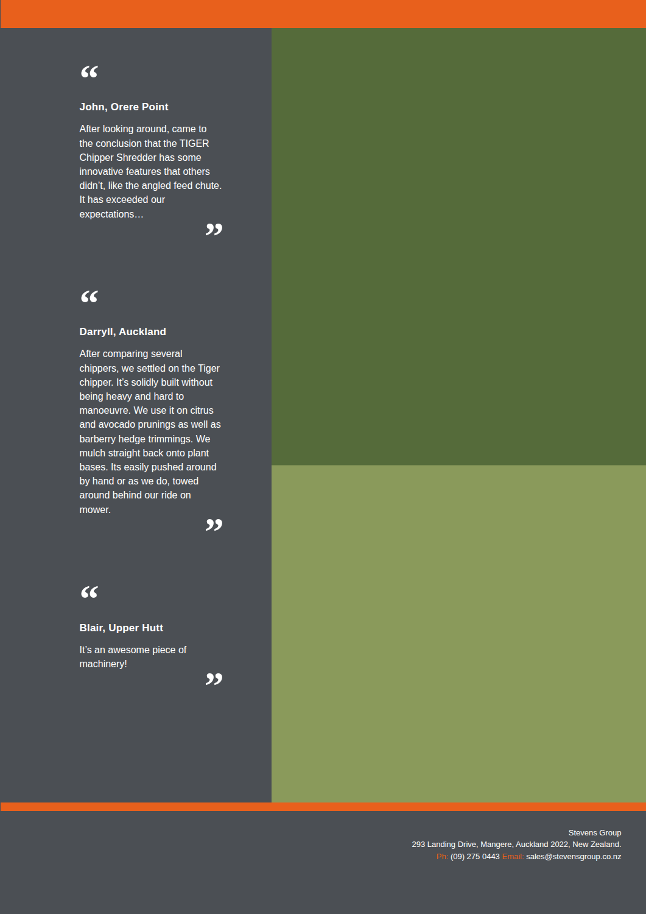“
John, Orere Point
After looking around, came to the conclusion that the TIGER Chipper Shredder has some innovative features that others didn’t, like the angled feed chute. It has exceeded our expectations…
”
“
Darryll, Auckland
After comparing several chippers, we settled on the Tiger chipper. It’s solidly built without being heavy and hard to manoeuvre. We use it on citrus and avocado prunings as well as barberry hedge trimmings. We mulch straight back onto plant bases. Its easily pushed around by hand or as we do, towed around behind our ride on mower.
”
“
Blair, Upper Hutt
It’s an awesome piece of machinery!
”
Stevens Group
293 Landing Drive, Mangere, Auckland 2022, New Zealand.
Ph: (09) 275 0443 Email: sales@stevensgroup.co.nz